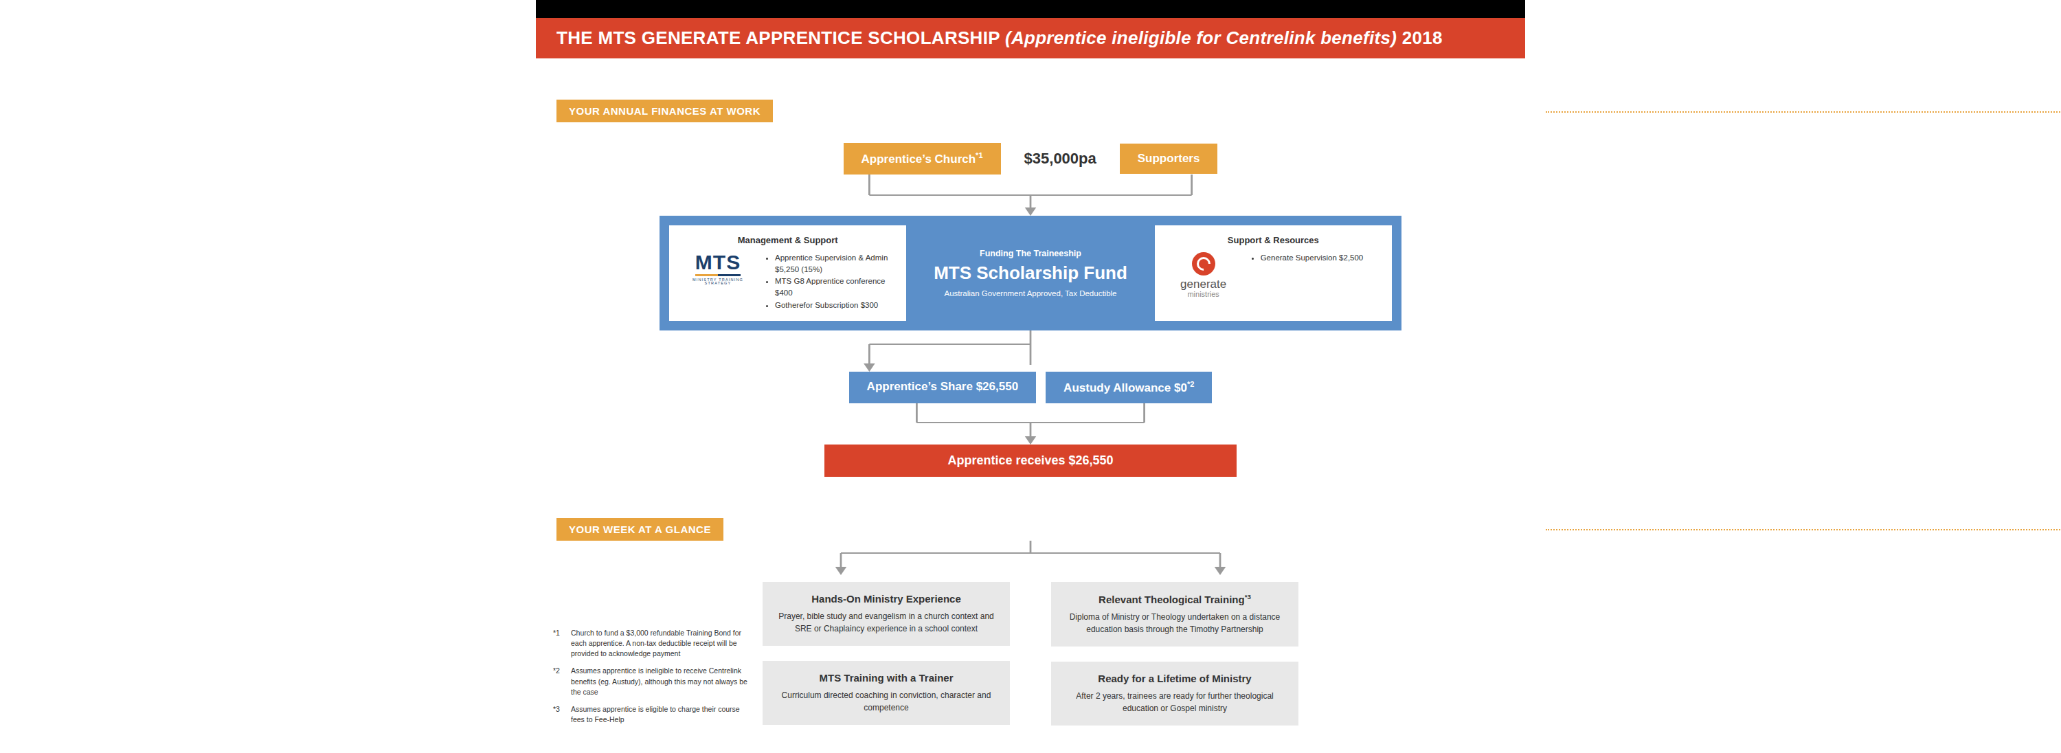THE MTS GENERATE APPRENTICE SCHOLARSHIP (Apprentice ineligible for Centrelink benefits) 2018
YOUR ANNUAL FINANCES AT WORK
Apprentice’s Church*1
$35,000pa
Supporters
Management & Support
MTS
MINISTRY TRAINING
STRATEGY
Apprentice Supervision & Admin $5,250 (15%)
MTS G8 Apprentice conference $400
Gotherefor Subscription $300
Funding The Traineeship
MTS Scholarship Fund
Australian Government Approved, Tax Deductible
Support & Resources
generate
ministries
Generate Supervision $2,500
Apprentice’s Share $26,550
Austudy Allowance $0*2
Apprentice receives $26,550
YOUR WEEK AT A GLANCE
Hands-On Ministry Experience
Prayer, bible study and evangelism in a church context and SRE or Chaplaincy experience in a school context
MTS Training with a Trainer
Curriculum directed coaching in conviction, character and competence
Relevant Theological Training*3
Diploma of Ministry or Theology undertaken on a distance education basis through the Timothy Partnership
Ready for a Lifetime of Ministry
After 2 years, trainees are ready for further theological education or Gospel ministry
*1 Church to fund a $3,000 refundable Training Bond for each apprentice. A non-tax deductible receipt will be provided to acknowledge payment
*2 Assumes apprentice is ineligible to receive Centrelink benefits (eg. Austudy), although this may not always be the case
*3 Assumes apprentice is eligible to charge their course fees to Fee-Help